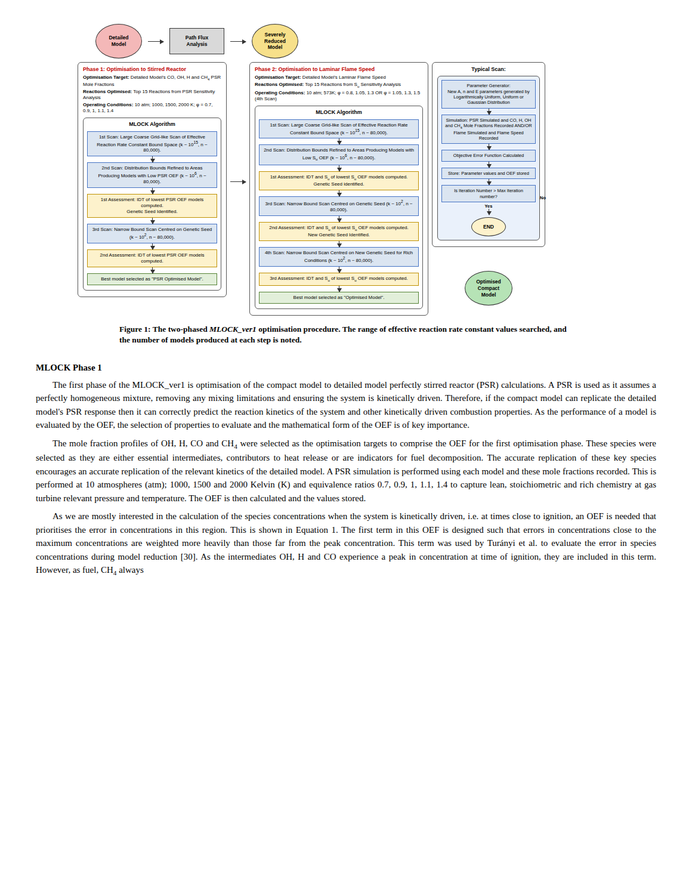Detailed
Model
Path Flux
Analysis
Severely
Reduced
Model
Phase 1: Optimisation to Stirred Reactor
Optimisation Target: Detailed Model's CO, OH, H and CH4 PSR Mole Fractions
Reactions Optimised: Top 15 Reactions from PSR Sensitivity Analysis
Operating Conditions: 10 atm; 1000, 1500, 2000 K; φ = 0.7, 0.9, 1, 1.1, 1.4
MLOCK Algorithm
1st Scan: Large Coarse Grid-like Scan of Effective Reaction Rate Constant Bound Space (k ~ 1015, n ~ 80,000).
2nd Scan: Distribution Bounds Refined to Areas Producing Models with Low PSR OEF (k ~ 106, n ~ 80,000).
1st Assessment: IDT of lowest PSR OEF models computed.
Genetic Seed Identified.
3rd Scan: Narrow Bound Scan Centred on Genetic Seed (k ~ 102, n ~ 80,000).
2nd Assessment: IDT of lowest PSR OEF models computed.
Best model selected as "PSR Optimised Model".
Phase 2: Optimisation to Laminar Flame Speed
Optimisation Target: Detailed Model's Laminar Flame Speed
Reactions Optimised: Top 15 Reactions from Su Sensitivity Analysis
Operating Conditions: 10 atm; 573K; φ = 0.8, 1.05, 1.3 OR φ = 1.05, 1.3, 1.5 (4th Scan)
MLOCK Algorithm
1st Scan: Large Coarse Grid-like Scan of Effective Reaction Rate Constant Bound Space (k ~ 1015, n ~ 80,000).
2nd Scan: Distribution Bounds Refined to Areas Producing Models with Low Su OEF (k ~ 106, n ~ 80,000).
1st Assessment: IDT and Su of lowest Su OEF models computed.
Genetic Seed identified.
3rd Scan: Narrow Bound Scan Centred on Genetic Seed (k ~ 102, n ~ 80,000).
2nd Assessment: IDT and Su of lowest Su OEF models computed.
New Genetic Seed Identified.
4th Scan: Narrow Bound Scan Centred on New Genetic Seed for Rich Conditions (k ~ 102, n ~ 80,000).
3rd Assessment: IDT and Su of lowest Su OEF models computed.
Best model selected as "Optimised Model".
Typical Scan:
Parameter Generator:
New A, n and E parameters generated by Logarithmically Uniform, Uniform or Gaussian Distribution
Simulation: PSR Simulated and CO, H, OH and CH4 Mole Fractions Recorded AND/OR Flame Simulated and Flame Speed Recorded
Objective Error Function Calculated
Store: Parameter values and OEF stored
Is Iteration Number > Max Iteration number?No
Yes
END
Optimised
Compact
Model
Figure 1: The two-phased MLOCK_ver1 optimisation procedure. The range of effective reaction rate constant values searched, and the number of models produced at each step is noted.
MLOCK Phase 1
The first phase of the MLOCK_ver1 is optimisation of the compact model to detailed model perfectly stirred reactor (PSR) calculations. A PSR is used as it assumes a perfectly homogeneous mixture, removing any mixing limitations and ensuring the system is kinetically driven. Therefore, if the compact model can replicate the detailed model's PSR response then it can correctly predict the reaction kinetics of the system and other kinetically driven combustion properties. As the performance of a model is evaluated by the OEF, the selection of properties to evaluate and the mathematical form of the OEF is of key importance.
The mole fraction profiles of OH, H, CO and CH4 were selected as the optimisation targets to comprise the OEF for the first optimisation phase. These species were selected as they are either essential intermediates, contributors to heat release or are indicators for fuel decomposition. The accurate replication of these key species encourages an accurate replication of the relevant kinetics of the detailed model. A PSR simulation is performed using each model and these mole fractions recorded. This is performed at 10 atmospheres (atm); 1000, 1500 and 2000 Kelvin (K) and equivalence ratios 0.7, 0.9, 1, 1.1, 1.4 to capture lean, stoichiometric and rich chemistry at gas turbine relevant pressure and temperature. The OEF is then calculated and the values stored.
As we are mostly interested in the calculation of the species concentrations when the system is kinetically driven, i.e. at times close to ignition, an OEF is needed that prioritises the error in concentrations in this region. This is shown in Equation 1. The first term in this OEF is designed such that errors in concentrations close to the maximum concentrations are weighted more heavily than those far from the peak concentration. This term was used by Turányi et al. to evaluate the error in species concentrations during model reduction [30]. As the intermediates OH, H and CO experience a peak in concentration at time of ignition, they are included in this term. However, as fuel, CH4 always